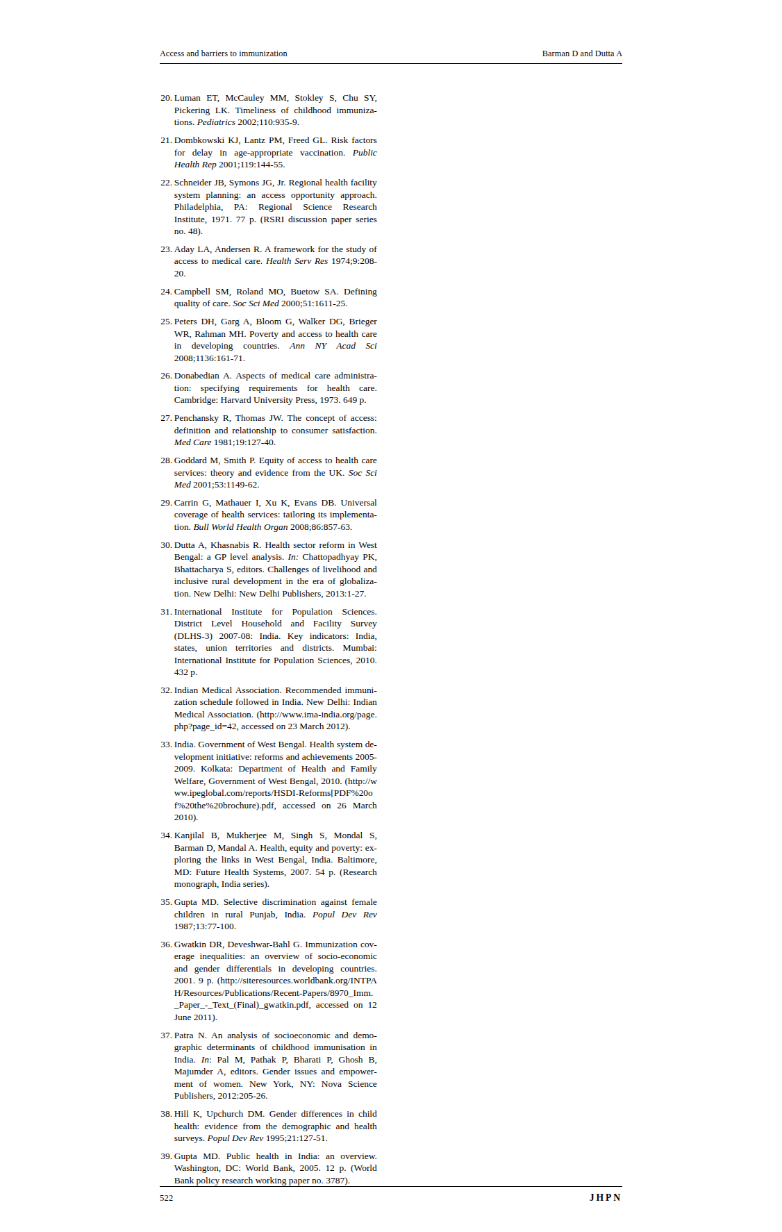Access and barriers to immunization Barman D and Dutta A
20. Luman ET, McCauley MM, Stokley S, Chu SY, Pickering LK. Timeliness of childhood immunizations. Pediatrics 2002;110:935-9.
21. Dombkowski KJ, Lantz PM, Freed GL. Risk factors for delay in age-appropriate vaccination. Public Health Rep 2001;119:144-55.
22. Schneider JB, Symons JG, Jr. Regional health facility system planning: an access opportunity approach. Philadelphia, PA: Regional Science Research Institute, 1971. 77 p. (RSRI discussion paper series no. 48).
23. Aday LA, Andersen R. A framework for the study of access to medical care. Health Serv Res 1974;9:208-20.
24. Campbell SM, Roland MO, Buetow SA. Defining quality of care. Soc Sci Med 2000;51:1611-25.
25. Peters DH, Garg A, Bloom G, Walker DG, Brieger WR, Rahman MH. Poverty and access to health care in developing countries. Ann NY Acad Sci 2008;1136:161-71.
26. Donabedian A. Aspects of medical care administration: specifying requirements for health care. Cambridge: Harvard University Press, 1973. 649 p.
27. Penchansky R, Thomas JW. The concept of access: definition and relationship to consumer satisfaction. Med Care 1981;19:127-40.
28. Goddard M, Smith P. Equity of access to health care services: theory and evidence from the UK. Soc Sci Med 2001;53:1149-62.
29. Carrin G, Mathauer I, Xu K, Evans DB. Universal coverage of health services: tailoring its implementation. Bull World Health Organ 2008;86:857-63.
30. Dutta A, Khasnabis R. Health sector reform in West Bengal: a GP level analysis. In: Chattopadhyay PK, Bhattacharya S, editors. Challenges of livelihood and inclusive rural development in the era of globalization. New Delhi: New Delhi Publishers, 2013:1-27.
31. International Institute for Population Sciences. District Level Household and Facility Survey (DLHS-3) 2007-08: India. Key indicators: India, states, union territories and districts. Mumbai: International Institute for Population Sciences, 2010. 432 p.
32. Indian Medical Association. Recommended immunization schedule followed in India. New Delhi: Indian Medical Association. (http://www.ima-india.org/page.php?page_id=42, accessed on 23 March 2012).
33. India. Government of West Bengal. Health system development initiative: reforms and achievements 2005-2009. Kolkata: Department of Health and Family Welfare, Government of West Bengal, 2010. (http://www.ipeglobal.com/reports/HSDI-Reforms[PDF%20of%20the%20brochure).pdf, accessed on 26 March 2010).
34. Kanjilal B, Mukherjee M, Singh S, Mondal S, Barman D, Mandal A. Health, equity and poverty: exploring the links in West Bengal, India. Baltimore, MD: Future Health Systems, 2007. 54 p. (Research monograph, India series).
35. Gupta MD. Selective discrimination against female children in rural Punjab, India. Popul Dev Rev 1987;13:77-100.
36. Gwatkin DR, Deveshwar-Bahl G. Immunization coverage inequalities: an overview of socio-economic and gender differentials in developing countries. 2001. 9 p. (http://siteresources.worldbank.org/INTPAH/Resources/Publications/Recent-Papers/8970_Imm._Paper_-_Text_(Final)_gwatkin.pdf, accessed on 12 June 2011).
37. Patra N. An analysis of socioeconomic and demographic determinants of childhood immunisation in India. In: Pal M, Pathak P, Bharati P, Ghosh B, Majumder A, editors. Gender issues and empowerment of women. New York, NY: Nova Science Publishers, 2012:205-26.
38. Hill K, Upchurch DM. Gender differences in child health: evidence from the demographic and health surveys. Popul Dev Rev 1995;21:127-51.
39. Gupta MD. Public health in India: an overview. Washington, DC: World Bank, 2005. 12 p. (World Bank policy research working paper no. 3787).
522 JHPN